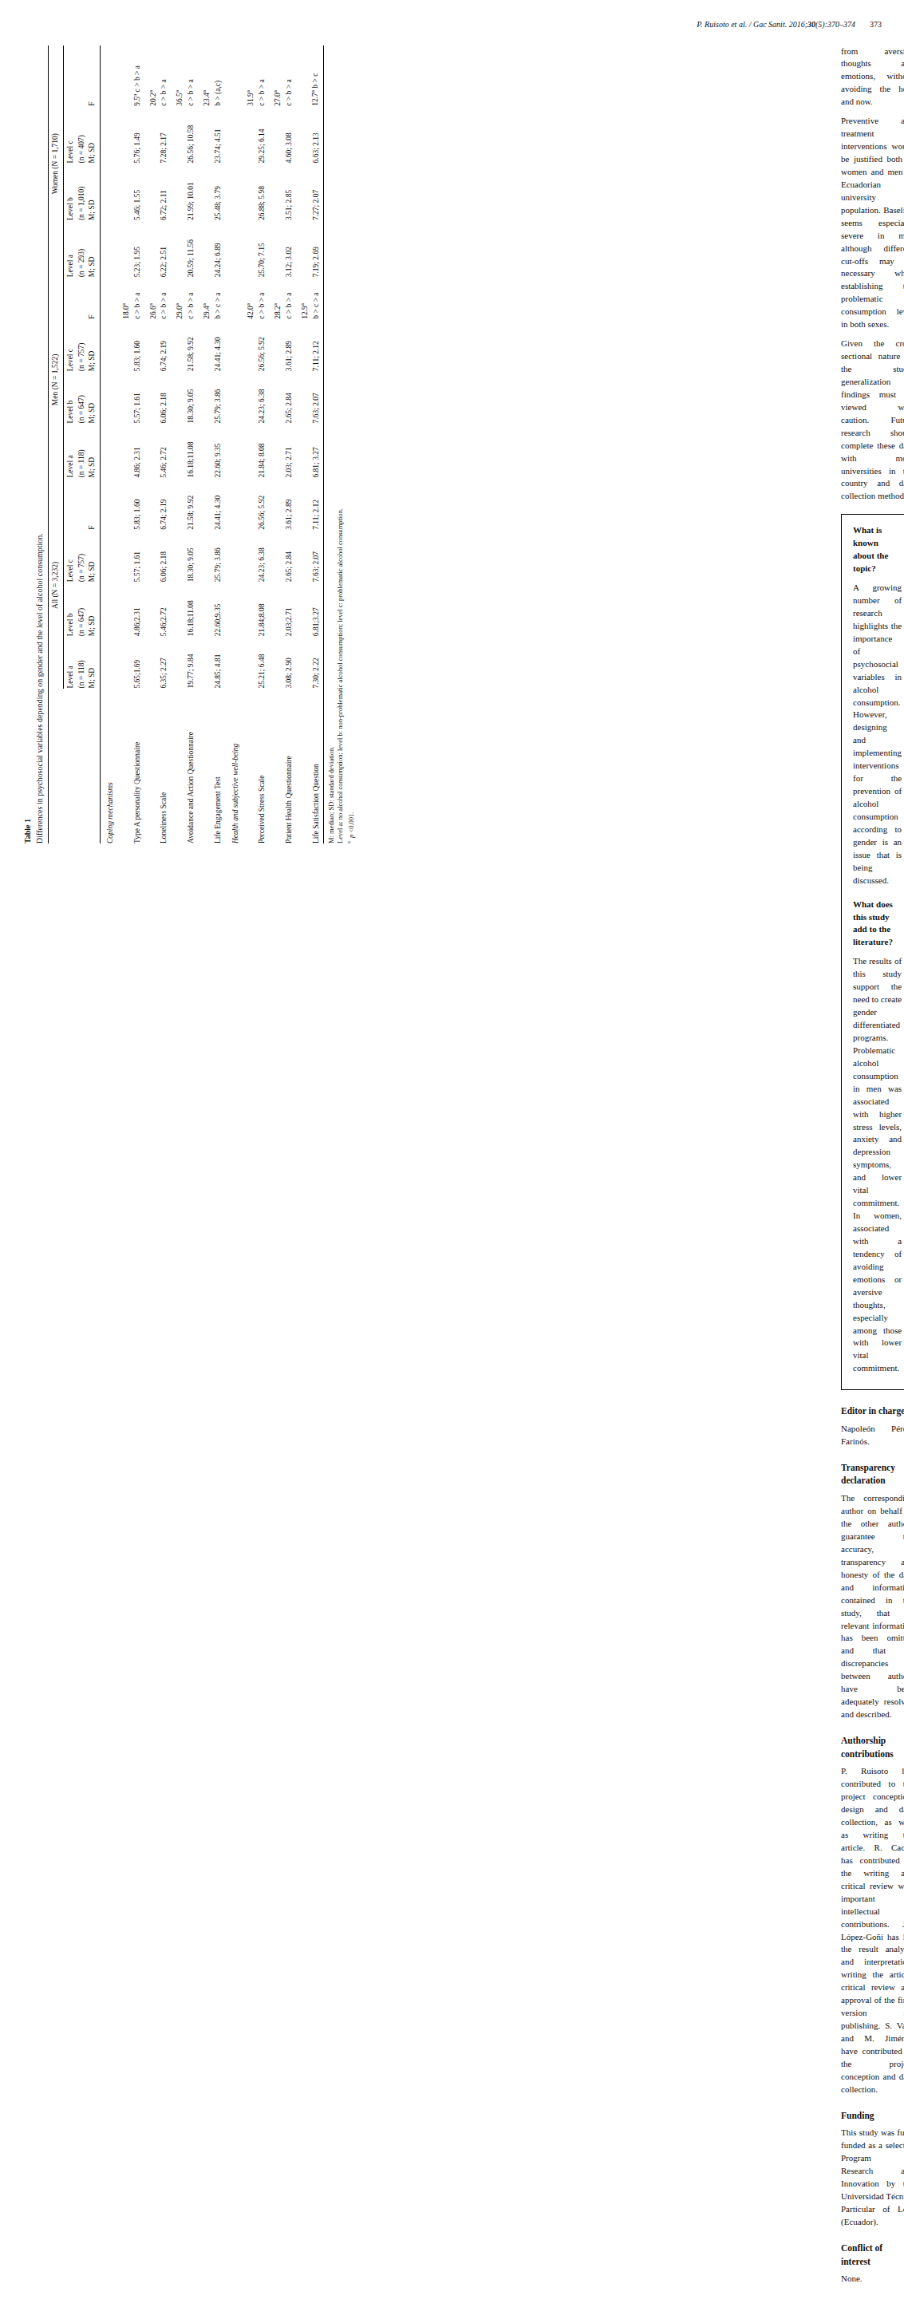373 P. Ruisoto et al. / Gac Sanit. 2016;30(5):370–374
Table 1 Differences in psychosocial variables depending on gender and the level of alcohol consumption.
| | All (N = 3,232) | Men (N = 1,522) | Women (N = 1,710) |
| --- | --- | --- | --- |
| | Level a (n = 118) M; SD | Level b (n = 647) M; SD | Level c (n = 757) M; SD | F | Level a (n = 118) M; SD | Level b (n = 647) M; SD | Level c (n = 757) M; SD | F | Level a (n = 293) M; SD | Level b (n = 1,010) M; SD | Level c (n = 407) M; SD | F |
| Coping mechanisms |
| Type A personality Questionnaire | 5.65;1.69 | 4.86;2.31 | 5.57; 1.61 | 5.83; 1.60 | 4.86; 2.31 | 5.57; 1.61 | 5.83; 1.60 | 18.0 a c > b > a | 5.23; 1.95 | 5.46; 1.55 | 5.76; 1.49 | 9.5 a c > b > a |
| Loneliness Scale | 6.35; 2.27 | 5.46;2.72 | 6.06; 2.18 | 6.74; 2.19 | 5.46; 2.72 | 6.06; 2.18 | 6.74; 2.19 | 26.6 a c > b > a | 6.22; 2.51 | 6.72; 2.11 | 7.28; 2.17 | 20.2 a c > b > a |
| Avoidance and Action Questionnaire | 19.77; 9.84 | 16.18;11.08 | 18.30; 9.05 | 21.58; 9.92 | 16.18;11.08 | 18.30; 9.05 | 21.58; 9.92 | 29.0 a c > b > a | 20.59; 11.56 | 21.99; 10.01 | 26.56; 10.58 | 36.5 a c > b > a |
| Life Engagement Test | 24.85; 4.81 | 22.60;9.35 | 25.79; 3.86 | 24.41; 4.30 | 22.60; 9.35 | 25.79; 3.86 | 24.41; 4.30 | 29.4 a b > c > a | 24.24; 6.89 | 25.48; 3.79 | 23.74; 4.51 | 23.4 a b > (a,c) |
| Health and subjective well-being |
| Perceived Stress Scale | 25.21; 6.48 | 21.84;8.08 | 24.23; 6.38 | 26.56; 5.92 | 21.84; 8.08 | 24.23; 6.38 | 26.56; 5.92 | 42.0 a c > b > a | 25.70; 7.15 | 26.88; 5.98 | 29.25; 6.14 | 31.9 a c > b > a |
| Patient Health Questionnaire | 3.08; 2.90 | 2.03;2.71 | 2.65; 2.84 | 3.61; 2.89 | 2.03; 2.71 | 2.65; 2.84 | 3.61; 2.89 | 28.2 a c > b > a | 3.12; 3.02 | 3.51; 2.85 | 4.60; 3.08 | 27.0 a c > b > a |
| Life Satisfaction Question | 7.30; 2.22 | 6.81;3.27 | 7.63; 2.07 | 7.11; 2.12 | 6.81; 3.27 | 7.63; 2.07 | 7.11; 2.12 | 12.9 a b > c > a | 7.19; 2.69 | 7.27; 2.07 | 6.63; 2.13 | 12.7 a b > c |
M: median; SD: standard deviation.
Level a: no alcohol consumption; level b: non-problematic alcohol consumption; level c: problematic alcohol consumption.
a p <0.001.
from aversive thoughts and emotions, without avoiding the here and now.
Preventive and treatment interventions would be justified both in women and men in Ecuadorian university population. Baseline seems especially severe in men although different cut-offs may be necessary when establishing the problematic consumption level in both sexes.
Given the cross sectional nature of the study, generalization of findings must be viewed with caution. Future research should complete these data with more universities in the country and data collection methods.
What is known about the topic?
A growing number of research highlights the importance of psychosocial variables in alcohol consumption. However, designing and implementing interventions for the prevention of alcohol consumption according to gender is an issue that is being discussed.
What does this study add to the literature?
The results of this study support the need to create gender differentiated programs. Problematic alcohol consumption in men was associated with higher stress levels, anxiety and depression symptoms, and lower vital commitment. In women, associated with a tendency of avoiding emotions or aversive thoughts, especially among those with lower vital commitment.
Editor in charge
Napoleón Pérez-Farinós.
Transparency declaration
The corresponding author on behalf of the other authors guarantee the accuracy, transparency and honesty of the data and information contained in the study, that no relevant information has been omitted and that all discrepancies between authors have been adequately resolved and described.
Authorship contributions
P. Ruisoto has contributed to the project conception, design and data collection, as well as writing the article. R. Cacho has contributed to the writing and critical review with important intellectual contributions. J.J. López-Goñi has led the result analysis and interpretation, writing the article, critical review and approval of the final version for publishing. S. Vaca and M. Jiménez have contributed to the project conception and data collection.
Funding
This study was fully funded as a selected Program of Research and Innovation by the Universidad Técnica Particular of Loja (Ecuador).
Conflict of interest
None.